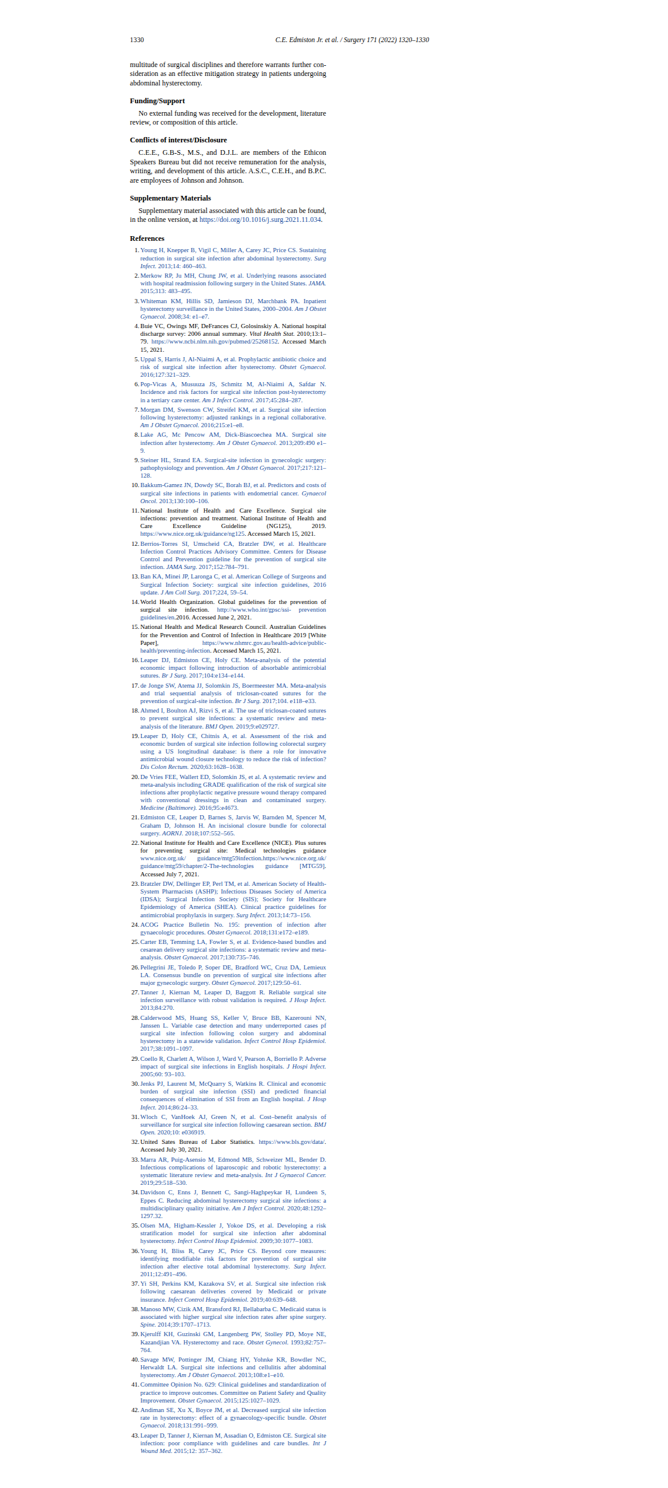1330
C.E. Edmiston Jr. et al. / Surgery 171 (2022) 1320–1330
multitude of surgical disciplines and therefore warrants further consideration as an effective mitigation strategy in patients undergoing abdominal hysterectomy.
Funding/Support
No external funding was received for the development, literature review, or composition of this article.
Conflicts of interest/Disclosure
C.E.E., G.B-S., M.S., and D.J.L. are members of the Ethicon Speakers Bureau but did not receive remuneration for the analysis, writing, and development of this article. A.S.C., C.E.H., and B.P.C. are employees of Johnson and Johnson.
Supplementary Materials
Supplementary material associated with this article can be found, in the online version, at https://doi.org/10.1016/j.surg.2021.11.034.
References
Young H, Knepper B, Vigil C, Miller A, Carey JC, Price CS. Sustaining reduction in surgical site infection after abdominal hysterectomy. Surg Infect. 2013;14: 460–463.
Merkow RP, Ju MH, Chung JW, et al. Underlying reasons associated with hospital readmission following surgery in the United States. JAMA. 2015;313: 483–495.
Whiteman KM, Hillis SD, Jamieson DJ, Marchbank PA. Inpatient hysterectomy surveillance in the United States, 2000–2004. Am J Obstet Gynaecol. 2008;34: e1–e7.
Buie VC, Owings MF, DeFrances CJ, Golosinskiy A. National hospital discharge survey: 2006 annual summary. Vital Health Stat. 2010;13:1–79. https://www.ncbi.nlm.nih.gov/pubmed/25268152. Accessed March 15, 2021.
Uppal S, Harris J, Al-Niaimi A, et al. Prophylactic antibiotic choice and risk of surgical site infection after hysterectomy. Obstet Gynaecol. 2016;127:321–329.
Pop-Vicas A, Musuuza JS, Schmitz M, Al-Niaimi A, Safdar N. Incidence and risk factors for surgical site infection post-hysterectomy in a tertiary care center. Am J Infect Control. 2017;45:284–287.
Morgan DM, Swenson CW, Streifel KM, et al. Surgical site infection following hysterectomy: adjusted rankings in a regional collaborative. Am J Obstet Gynaecol. 2016;215:e1–e8.
Lake AG, Mc Pencow AM, Dick-Biascoechea MA. Surgical site infection after hysterectomy. Am J Obstet Gynaecol. 2013;209:490 e1–9.
Steiner HL, Strand EA. Surgical-site infection in gynecologic surgery: pathophysiology and prevention. Am J Obstet Gynaecol. 2017;217:121–128.
Bakkum-Gamez JN, Dowdy SC, Borah BJ, et al. Predictors and costs of surgical site infections in patients with endometrial cancer. Gynaecol Oncol. 2013;130:100–106.
National Institute of Health and Care Excellence. Surgical site infections: prevention and treatment. National Institute of Health and Care Excellence Guideline (NG125), 2019. https://www.nice.org.uk/guidance/ng125. Accessed March 15, 2021.
Berrios-Torres SI, Umscheid CA, Bratzler DW, et al. Healthcare Infection Control Practices Advisory Committee. Centers for Disease Control and Prevention guideline for the prevention of surgical site infection. JAMA Surg. 2017;152:784–791.
Ban KA, Minei JP, Laronga C, et al. American College of Surgeons and Surgical Infection Society: surgical site infection guidelines, 2016 update. J Am Coll Surg. 2017;224, 59–54.
World Health Organization. Global guidelines for the prevention of surgical site infection. http://www.who.int/gpsc/ssi- prevention guidelines/en.2016. Accessed June 2, 2021.
National Health and Medical Research Council. Australian Guidelines for the Prevention and Control of Infection in Healthcare 2019 [White Paper], https://www.nhmrc.gov.au/health-advice/public-health/preventing-infection. Accessed March 15, 2021.
Leaper DJ, Edmiston CE, Holy CE. Meta-analysis of the potential economic impact following introduction of absorbable antimicrobial sutures. Br J Surg. 2017;104:e134–e144.
de Jonge SW, Atema JJ, Solomkin JS, Boermeester MA. Meta-analysis and trial sequential analysis of triclosan-coated sutures for the prevention of surgical-site infection. Br J Surg. 2017;104. e118–e33.
Ahmed I, Boulton AJ, Rizvi S, et al. The use of triclosan-coated sutures to prevent surgical site infections: a systematic review and meta-analysis of the literature. BMJ Open. 2019;9:e029727.
Leaper D, Holy CE, Chitnis A, et al. Assessment of the risk and economic burden of surgical site infection following colorectal surgery using a US longitudinal database: is there a role for innovative antimicrobial wound closure technology to reduce the risk of infection? Dis Colon Rectum. 2020;63:1628–1638.
De Vries FEE, Wallert ED, Solomkin JS, et al. A systematic review and meta-analysis including GRADE qualification of the risk of surgical site infections after prophylactic negative pressure wound therapy compared with conventional dressings in clean and contaminated surgery. Medicine (Baltimore). 2016;95:e4673.
Edmiston CE, Leaper D, Barnes S, Jarvis W, Barnden M, Spencer M, Graham D, Johnson H. An incisional closure bundle for colorectal surgery. AORNJ. 2018;107:552–565.
National Institute for Health and Care Excellence (NICE). Plus sutures for preventing surgical site: Medical technologies guidance www.nice.org.uk/ guidance/mtg59infection.https://www.nice.org.uk/ guidance/mtg59/chapter/2-The-technologies guidance [MTG59]. Accessed July 7, 2021.
Bratzler DW, Dellinger EP, Perl TM, et al. American Society of Health-System Pharmacists (ASHP); Infectious Diseases Society of America (IDSA); Surgical Infection Society (SIS); Society for Healthcare Epidemiology of America (SHEA). Clinical practice guidelines for antimicrobial prophylaxis in surgery. Surg Infect. 2013;14:73–156.
ACOG Practice Bulletin No. 195: prevention of infection after gynaecologic procedures. Obstet Gynaecol. 2018;131:e172–e189.
Carter EB, Temming LA, Fowler S, et al. Evidence-based bundles and cesarean delivery surgical site infections: a systematic review and meta-analysis. Obstet Gynaecol. 2017;130:735–746.
Pellegrini JE, Toledo P, Soper DE, Bradford WC, Cruz DA, Lemieux LA. Consensus bundle on prevention of surgical site infections after major gynecologic surgery. Obstet Gynaecol. 2017;129:50–61.
Tanner J, Kiernan M, Leaper D, Baggott R. Reliable surgical site infection surveillance with robust validation is required. J Hosp Infect. 2013;84:270.
Calderwood MS, Huang SS, Keller V, Bruce BB, Kazerouni NN, Janssen L. Variable case detection and many underreported cases pf surgical site infection following colon surgery and abdominal hysterectomy in a statewide validation. Infect Control Hosp Epidemiol. 2017;38:1091–1097.
Coello R, Charlett A, Wilson J, Ward V, Pearson A, Borriello P. Adverse impact of surgical site infections in English hospitals. J Hospi Infect. 2005;60: 93–103.
Jenks PJ, Laurent M, McQuarry S, Watkins R. Clinical and economic burden of surgical site infection (SSI) and predicted financial consequences of elimination of SSI from an English hospital. J Hosp Infect. 2014;86:24–33.
Wloch C, VanHoek AJ, Green N, et al. Cost–benefit analysis of surveillance for surgical site infection following caesarean section. BMJ Open. 2020;10: e036919.
United Sates Bureau of Labor Statistics. https://www.bls.gov/data/. Accessed July 30, 2021.
Marra AR, Puig-Asensio M, Edmond MB, Schweizer ML, Bender D. Infectious complications of laparoscopic and robotic hysterectomy: a systematic literature review and meta-analysis. Int J Gynaecol Cancer. 2019;29:518–530.
Davidson C, Enns J, Bennett C, Sangi-Haghpeykar H, Lundeen S, Eppes C. Reducing abdominal hysterectomy surgical site infections: a multidisciplinary quality initiative. Am J Infect Control. 2020;48:1292–1297.32.
Olsen MA, Higham-Kessler J, Yokoe DS, et al. Developing a risk stratification model for surgical site infection after abdominal hysterectomy. Infect Control Hosp Epidemiol. 2009;30:1077–1083.
Young H, Bliss R, Carey JC, Price CS. Beyond core measures: identifying modifiable risk factors for prevention of surgical site infection after elective total abdominal hysterectomy. Surg Infect. 2011;12:491–496.
Yi SH, Perkins KM, Kazakova SV, et al. Surgical site infection risk following caesarean deliveries covered by Medicaid or private insurance. Infect Control Hosp Epidemiol. 2019;40:639–648.
Manoso MW, Cizik AM, Bransford RJ, Bellabarba C. Medicaid status is associated with higher surgical site infection rates after spine surgery. Spine. 2014;39:1707–1713.
Kjerulff KH, Guzinski GM, Langenberg PW, Stolley PD, Moye NE, Kazandjian VA. Hysterectomy and race. Obstet Gynecol. 1993;82:757–764.
Savage MW, Pottinger JM, Chiang HY, Yohnke KR, Bowdler NC, Herwaldt LA. Surgical site infections and cellulitis after abdominal hysterectomy. Am J Obstet Gynaecol. 2013;108:e1–e10.
Committee Opinion No. 629: Clinical guidelines and standardization of practice to improve outcomes. Committee on Patient Safety and Quality Improvement. Obstet Gynaecol. 2015;125:1027–1029.
Andiman SE, Xu X, Boyce JM, et al. Decreased surgical site infection rate in hysterectomy: effect of a gynaecology-specific bundle. Obstet Gynaecol. 2018;131:991–999.
Leaper D, Tanner J, Kiernan M, Assadian O, Edmiston CE. Surgical site infection: poor compliance with guidelines and care bundles. Int J Wound Med. 2015;12: 357–362.